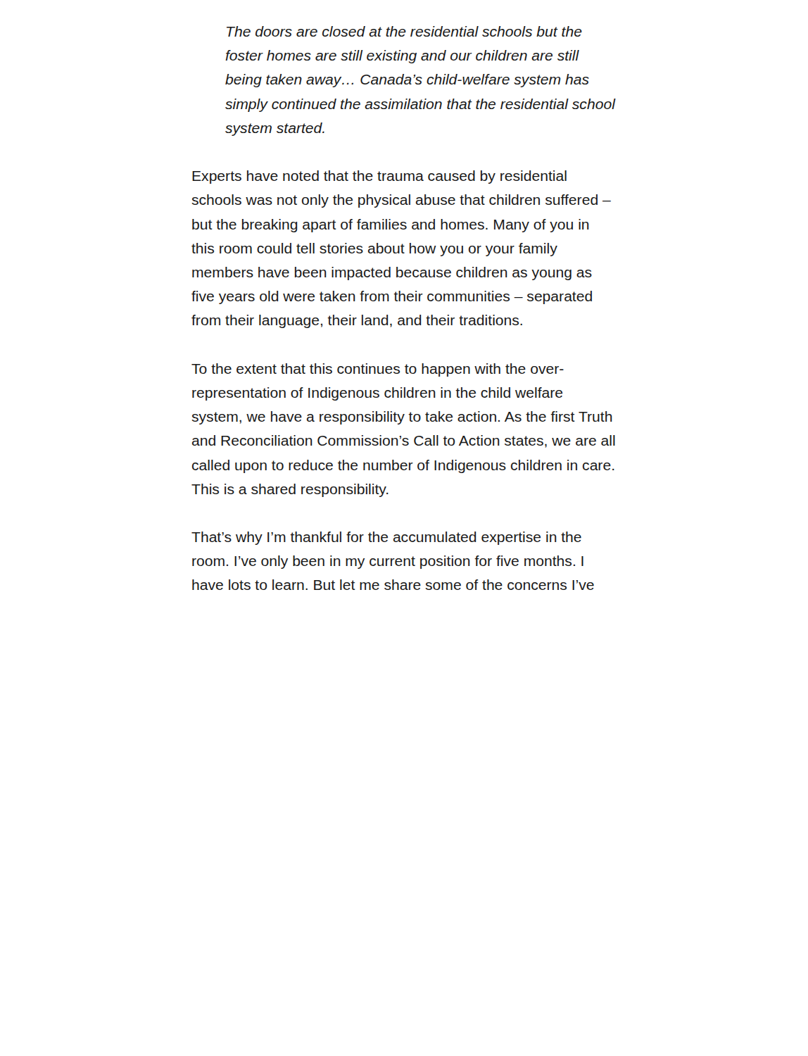The doors are closed at the residential schools but the foster homes are still existing and our children are still being taken away… Canada’s child-welfare system has simply continued the assimilation that the residential school system started.
Experts have noted that the trauma caused by residential schools was not only the physical abuse that children suffered – but the breaking apart of families and homes. Many of you in this room could tell stories about how you or your family members have been impacted because children as young as five years old were taken from their communities – separated from their language, their land, and their traditions.
To the extent that this continues to happen with the over-representation of Indigenous children in the child welfare system, we have a responsibility to take action. As the first Truth and Reconciliation Commission’s Call to Action states, we are all called upon to reduce the number of Indigenous children in care. This is a shared responsibility.
That’s why I’m thankful for the accumulated expertise in the room. I’ve only been in my current position for five months. I have lots to learn. But let me share some of the concerns I’ve